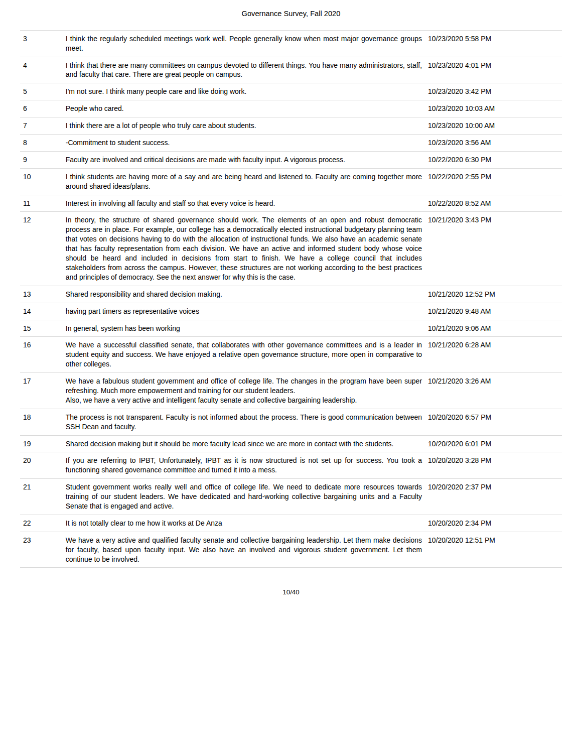Governance Survey, Fall 2020
| 3 | I think the regularly scheduled meetings work well. People generally know when most major governance groups meet. | 10/23/2020 5:58 PM |
| 4 | I think that there are many committees on campus devoted to different things. You have many administrators, staff, and faculty that care. There are great people on campus. | 10/23/2020 4:01 PM |
| 5 | I'm not sure. I think many people care and like doing work. | 10/23/2020 3:42 PM |
| 6 | People who cared. | 10/23/2020 10:03 AM |
| 7 | I think there are a lot of people who truly care about students. | 10/23/2020 10:00 AM |
| 8 | -Commitment to student success. | 10/23/2020 3:56 AM |
| 9 | Faculty are involved and critical decisions are made with faculty input. A vigorous process. | 10/22/2020 6:30 PM |
| 10 | I think students are having more of a say and are being heard and listened to. Faculty are coming together more around shared ideas/plans. | 10/22/2020 2:55 PM |
| 11 | Interest in involving all faculty and staff so that every voice is heard. | 10/22/2020 8:52 AM |
| 12 | In theory, the structure of shared governance should work. The elements of an open and robust democratic process are in place. For example, our college has a democratically elected instructional budgetary planning team that votes on decisions having to do with the allocation of instructional funds. We also have an academic senate that has faculty representation from each division. We have an active and informed student body whose voice should be heard and included in decisions from start to finish. We have a college council that includes stakeholders from across the campus. However, these structures are not working according to the best practices and principles of democracy. See the next answer for why this is the case. | 10/21/2020 3:43 PM |
| 13 | Shared responsibility and shared decision making. | 10/21/2020 12:52 PM |
| 14 | having part timers as representative voices | 10/21/2020 9:48 AM |
| 15 | In general, system has been working | 10/21/2020 9:06 AM |
| 16 | We have a successful classified senate, that collaborates with other governance committees and is a leader in student equity and success. We have enjoyed a relative open governance structure, more open in comparative to other colleges. | 10/21/2020 6:28 AM |
| 17 | We have a fabulous student government and office of college life. The changes in the program have been super refreshing. Much more empowerment and training for our student leaders. Also, we have a very active and intelligent faculty senate and collective bargaining leadership. | 10/21/2020 3:26 AM |
| 18 | The process is not transparent. Faculty is not informed about the process. There is good communication between SSH Dean and faculty. | 10/20/2020 6:57 PM |
| 19 | Shared decision making but it should be more faculty lead since we are more in contact with the students. | 10/20/2020 6:01 PM |
| 20 | If you are referring to IPBT, Unfortunately, IPBT as it is now structured is not set up for success. You took a functioning shared governance committee and turned it into a mess. | 10/20/2020 3:28 PM |
| 21 | Student government works really well and office of college life. We need to dedicate more resources towards training of our student leaders. We have dedicated and hard-working collective bargaining units and a Faculty Senate that is engaged and active. | 10/20/2020 2:37 PM |
| 22 | It is not totally clear to me how it works at De Anza | 10/20/2020 2:34 PM |
| 23 | We have a very active and qualified faculty senate and collective bargaining leadership. Let them make decisions for faculty, based upon faculty input. We also have an involved and vigorous student government. Let them continue to be involved. | 10/20/2020 12:51 PM |
10/40